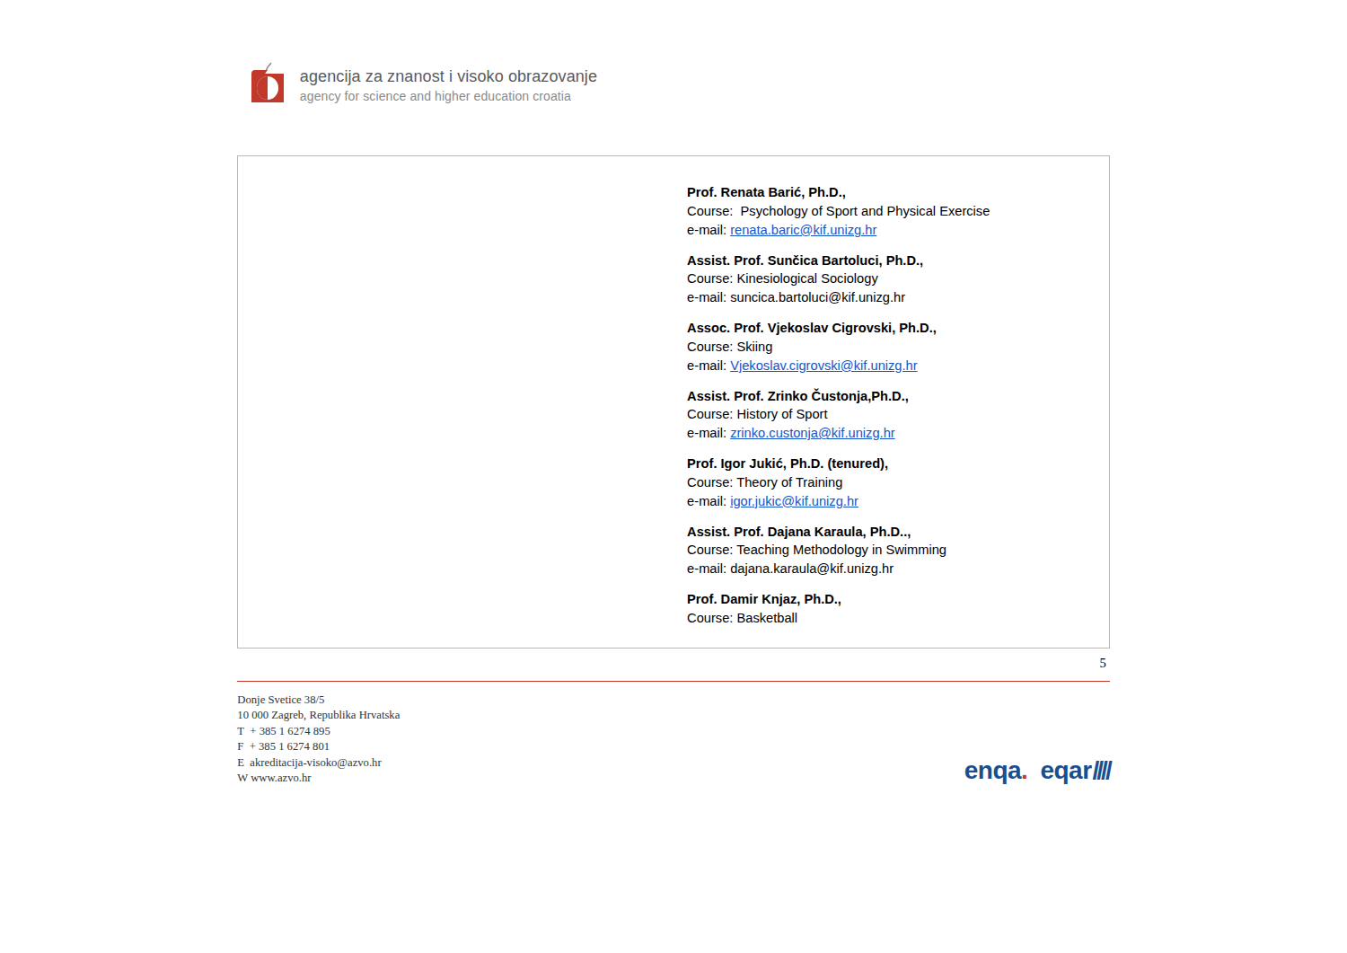agencija za znanost i visoko obrazovanje
agency for science and higher education croatia
Prof. Renata Barić, Ph.D.,
Course: Psychology of Sport and Physical Exercise
e-mail: renata.baric@kif.unizg.hr
Assist. Prof. Sunčica Bartoluci, Ph.D.,
Course: Kinesiological Sociology
e-mail: suncica.bartoluci@kif.unizg.hr
Assoc. Prof. Vjekoslav Cigrovski, Ph.D.,
Course: Skiing
e-mail: Vjekoslav.cigrovski@kif.unizg.hr
Assist. Prof. Zrinko Čustonja,Ph.D.,
Course: History of Sport
e-mail: zrinko.custonja@kif.unizg.hr
Prof. Igor Jukić, Ph.D. (tenured),
Course: Theory of Training
e-mail: igor.jukic@kif.unizg.hr
Assist. Prof. Dajana Karaula, Ph.D..,
Course: Teaching Methodology in Swimming
e-mail: dajana.karaula@kif.unizg.hr
Prof. Damir Knjaz, Ph.D.,
Course: Basketball
5
Donje Svetice 38/5
10 000 Zagreb, Republika Hrvatska
T + 385 1 6274 895
F + 385 1 6274 801
E akreditacija-visoko@azvo.hr
W www.azvo.hr
enqa.
eqar////